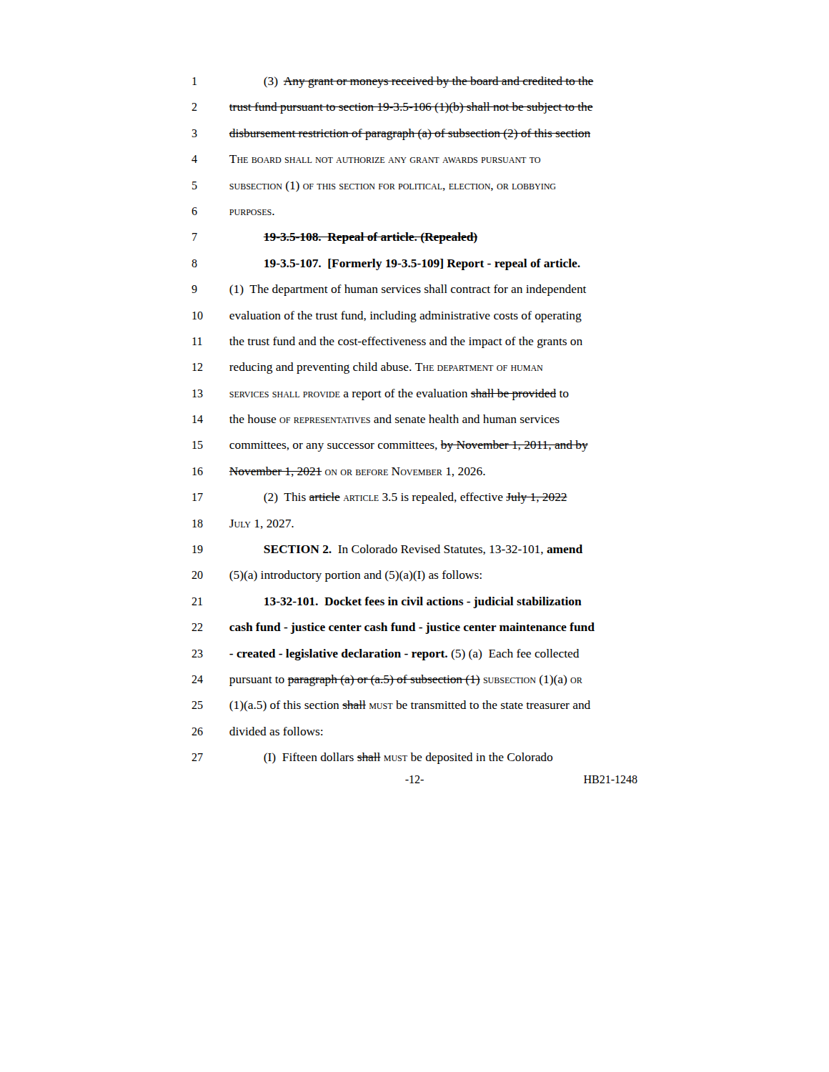1 (3) Any grant or moneys received by the board and credited to the
2 trust fund pursuant to section 19-3.5-106 (1)(b) shall not be subject to the
3 disbursement restriction of paragraph (a) of subsection (2) of this section
4 The board shall not authorize any grant awards pursuant to
5 subsection (1) of this section for political, election, or lobbying
6 purposes.
7 19-3.5-108. Repeal of article. (Repealed)
8 19-3.5-107. [Formerly 19-3.5-109] Report - repeal of article.
9(1) The department of human services shall contract for an independent
10 evaluation of the trust fund, including administrative costs of operating
11 the trust fund and the cost-effectiveness and the impact of the grants on
12 reducing and preventing child abuse. The department of human
13 services shall provide a report of the evaluation shall be provided to
14 the house of representatives and senate health and human services
15 committees, or any successor committees, by November 1, 2011, and by
16 November 1, 2021 on or before November 1, 2026.
17 (2) This article article 3.5 is repealed, effective July 1, 2022
18 July 1, 2027.
19 SECTION 2. In Colorado Revised Statutes, 13-32-101, amend
20(5)(a) introductory portion and (5)(a)(I) as follows:
21 13-32-101. Docket fees in civil actions - judicial stabilization
22 cash fund - justice center cash fund - justice center maintenance fund
23- created - legislative declaration - report. (5) (a) Each fee collected
24 pursuant to paragraph (a) or (a.5) of subsection (1) subsection (1)(a) or
25(1)(a.5) of this section shall must be transmitted to the state treasurer and
26 divided as follows:
27 (I) Fifteen dollars shall must be deposited in the Colorado
-12- HB21-1248